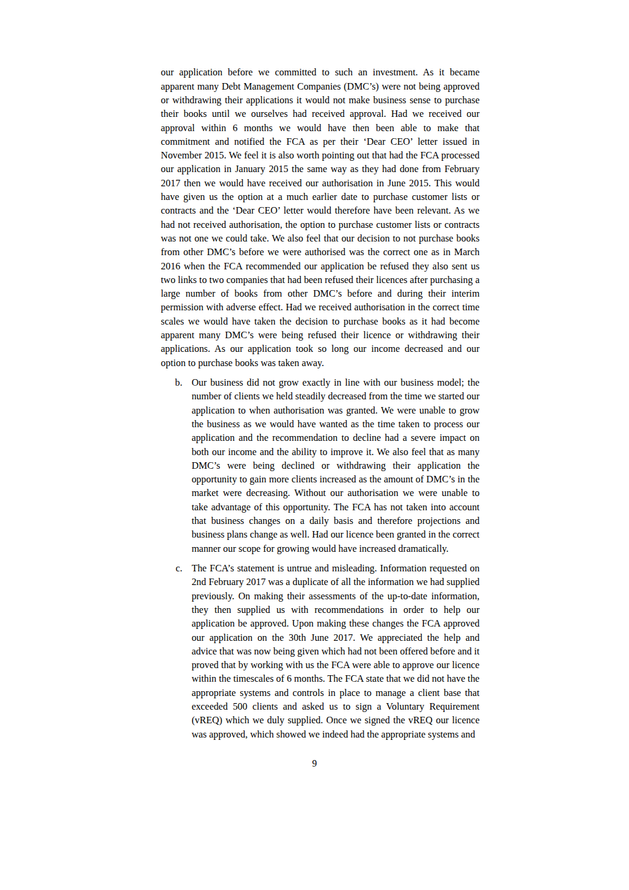our application before we committed to such an investment. As it became apparent many Debt Management Companies (DMC’s) were not being approved or withdrawing their applications it would not make business sense to purchase their books until we ourselves had received approval. Had we received our approval within 6 months we would have then been able to make that commitment and notified the FCA as per their ‘Dear CEO’ letter issued in November 2015. We feel it is also worth pointing out that had the FCA processed our application in January 2015 the same way as they had done from February 2017 then we would have received our authorisation in June 2015. This would have given us the option at a much earlier date to purchase customer lists or contracts and the ‘Dear CEO’ letter would therefore have been relevant. As we had not received authorisation, the option to purchase customer lists or contracts was not one we could take. We also feel that our decision to not purchase books from other DMC’s before we were authorised was the correct one as in March 2016 when the FCA recommended our application be refused they also sent us two links to two companies that had been refused their licences after purchasing a large number of books from other DMC’s before and during their interim permission with adverse effect. Had we received authorisation in the correct time scales we would have taken the decision to purchase books as it had become apparent many DMC’s were being refused their licence or withdrawing their applications. As our application took so long our income decreased and our option to purchase books was taken away.
Our business did not grow exactly in line with our business model; the number of clients we held steadily decreased from the time we started our application to when authorisation was granted. We were unable to grow the business as we would have wanted as the time taken to process our application and the recommendation to decline had a severe impact on both our income and the ability to improve it. We also feel that as many DMC’s were being declined or withdrawing their application the opportunity to gain more clients increased as the amount of DMC’s in the market were decreasing. Without our authorisation we were unable to take advantage of this opportunity. The FCA has not taken into account that business changes on a daily basis and therefore projections and business plans change as well. Had our licence been granted in the correct manner our scope for growing would have increased dramatically.
The FCA’s statement is untrue and misleading. Information requested on 2nd February 2017 was a duplicate of all the information we had supplied previously. On making their assessments of the up-to-date information, they then supplied us with recommendations in order to help our application be approved. Upon making these changes the FCA approved our application on the 30th June 2017. We appreciated the help and advice that was now being given which had not been offered before and it proved that by working with us the FCA were able to approve our licence within the timescales of 6 months. The FCA state that we did not have the appropriate systems and controls in place to manage a client base that exceeded 500 clients and asked us to sign a Voluntary Requirement (vREQ) which we duly supplied. Once we signed the vREQ our licence was approved, which showed we indeed had the appropriate systems and
9